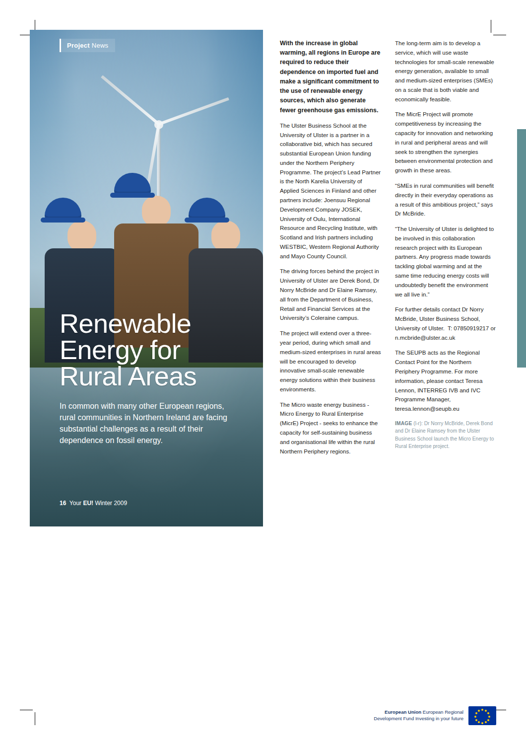Project News
Renewable
Energy for
Rural Areas
In common with many other European regions, rural communities in Northern Ireland are facing substantial challenges as a result of their dependence on fossil energy.
16 Your EU! Winter 2009
With the increase in global warming, all regions in Europe are required to reduce their dependence on imported fuel and make a significant commitment to the use of renewable energy sources, which also generate fewer greenhouse gas emissions.
The Ulster Business School at the University of Ulster is a partner in a collaborative bid, which has secured substantial European Union funding under the Northern Periphery Programme. The project’s Lead Partner is the North Karelia University of Applied Sciences in Finland and other partners include: Joensuu Regional Development Company JOSEK, University of Oulu, International Resource and Recycling Institute, with Scotland and Irish partners including WESTBIC, Western Regional Authority and Mayo County Council.
The driving forces behind the project in University of Ulster are Derek Bond, Dr Norry McBride and Dr Elaine Ramsey, all from the Department of Business, Retail and Financial Services at the University’s Coleraine campus.
The project will extend over a three-year period, during which small and medium-sized enterprises in rural areas will be encouraged to develop innovative small-scale renewable energy solutions within their business environments.
The Micro waste energy business - Micro Energy to Rural Enterprise (MicrE) Project - seeks to enhance the capacity for self-sustaining business and organisational life within the rural Northern Periphery regions.
The long-term aim is to develop a service, which will use waste technologies for small-scale renewable energy generation, available to small and medium-sized enterprises (SMEs) on a scale that is both viable and economically feasible.
The MicrE Project will promote competitiveness by increasing the capacity for innovation and networking in rural and peripheral areas and will seek to strengthen the synergies between environmental protection and growth in these areas.
“SMEs in rural communities will benefit directly in their everyday operations as a result of this ambitious project,” says Dr McBride.
“The University of Ulster is delighted to be involved in this collaboration research project with its European partners. Any progress made towards tackling global warming and at the same time reducing energy costs will undoubtedly benefit the environment we all live in.”
For further details contact Dr Norry McBride, Ulster Business School, University of Ulster. T: 07850919217 or n.mcbride@ulster.ac.uk
The SEUPB acts as the Regional Contact Point for the Northern Periphery Programme. For more information, please contact Teresa Lennon, INTERREG IVB and IVC Programme Manager, teresa.lennon@seupb.eu
IMAGE (l-r): Dr Norry McBride, Derek Bond and Dr Elaine Ramsey from the Ulster Business School launch the Micro Energy to Rural Enterprise project.
European Union European Regional
Development Fund Investing in your future